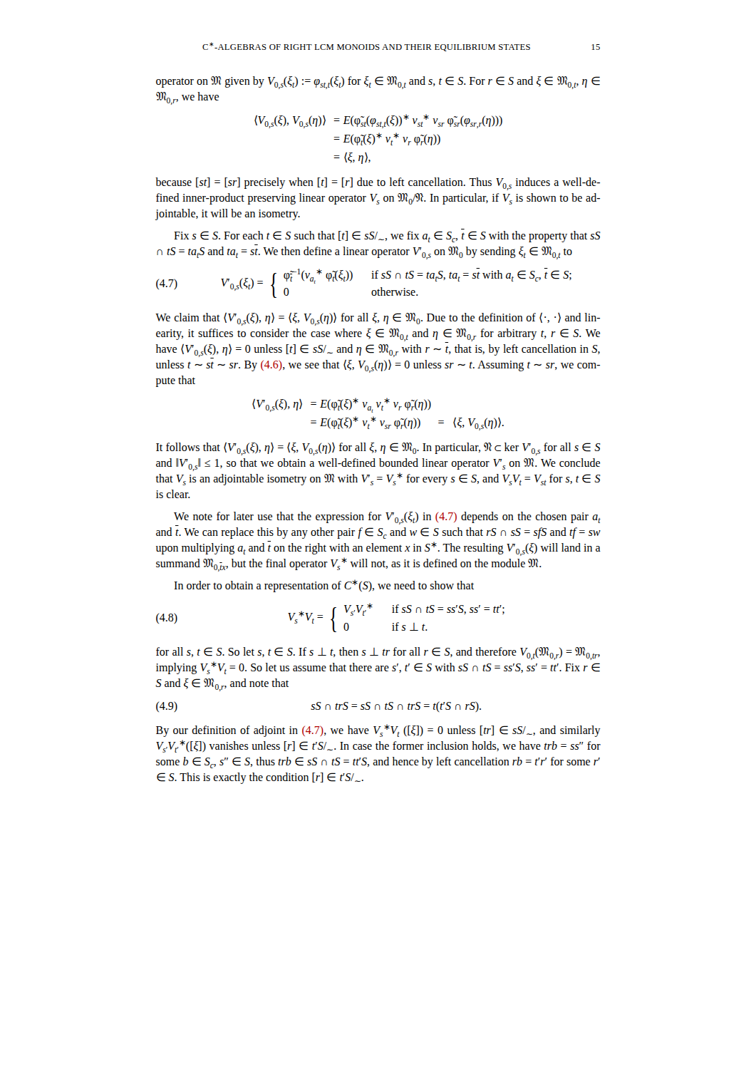C∗-ALGEBRAS OF RIGHT LCM MONOIDS AND THEIR EQUILIBRIUM STATES 15
operator on 𝔐 given by V0,s(ξt) := φst,t(ξt) for ξt ∈ 𝔐0,t and s, t ∈ S. For r ∈ S and ξ ∈ 𝔐0,t, η ∈ 𝔐0,r, we have
⟨V0,s(ξ), V0,s(η)⟩ = E(φ̃st(φst,t(ξ))∗ vst∗ vsr φ̃sr(φsr,r(η)))
= E(φ̃t(ξ)∗ vt∗ vr φ̃r(η))
= ⟨ξ, η⟩,
because [st] = [sr] precisely when [t] = [r] due to left cancellation. Thus V0,s induces a well-defined inner-product preserving linear operator Vs on 𝔐0/𝔑. In particular, if Vs is shown to be adjointable, it will be an isometry.
Fix s ∈ S. For each t ∈ S such that [t] ∈ sS/∼, we fix at ∈ Sc, t ∈ S with the property that sS ∩ tS = tatS and tat = st. We then define a linear operator V′0,s on 𝔐0 by sending ξt ∈ 𝔐0,t to
(4.7) V′0,s(ξt) = {
| φ̃ t −1 ( v a t ∗ φ̃ t ( ξ t )) | if sS ∩ tS = ta t S , ta t = s t with a t ∈ S c , t ∈ S ; |
| 0 | otherwise. |
We claim that ⟨V′0,s(ξ), η⟩ = ⟨ξ, V0,s(η)⟩ for all ξ, η ∈ 𝔐0. Due to the definition of ⟨·, ·⟩ and linearity, it suffices to consider the case where ξ ∈ 𝔐0,t and η ∈ 𝔐0,r for arbitrary t, r ∈ S. We have ⟨V′0,s(ξ), η⟩ = 0 unless [t] ∈ sS/∼ and η ∈ 𝔐0,r with r ∼ t, that is, by left cancellation in S, unless t ∼ st ∼ sr. By (4.6), we see that ⟨ξ, V0,s(η)⟩ = 0 unless sr ∼ t. Assuming t ∼ sr, we compute that
⟨V′0,s(ξ), η⟩ = E(φ̃t(ξ)∗ vat vt∗ vr φ̃r(η))
= E(φ̃t(ξ)∗ vt∗ vsr φ̃r(η)) = ⟨ξ, V0,s(η)⟩.
It follows that ⟨V′0,s(ξ), η⟩ = ⟨ξ, V0,s(η)⟩ for all ξ, η ∈ 𝔐0. In particular, 𝔑 ⊂ ker V′0,s for all s ∈ S and ‖V′0,s‖ ≤ 1, so that we obtain a well-defined bounded linear operator V′s on 𝔐. We conclude that Vs is an adjointable isometry on 𝔐 with V′s = Vs∗ for every s ∈ S, and VsVt = Vst for s, t ∈ S is clear.
We note for later use that the expression for V′0,s(ξt) in (4.7) depends on the chosen pair at and t. We can replace this by any other pair f ∈ Sc and w ∈ S such that rS ∩ sS = sfS and tf = sw upon multiplying at and t on the right with an element x in S∗. The resulting V′0,s(ξ) will land in a summand 𝔐0,tx, but the final operator Vs∗ will not, as it is defined on the module 𝔐.
In order to obtain a representation of C∗(S), we need to show that
(4.8) Vs∗Vt = {
| V s ′ V t ′ ∗ | if sS ∩ tS = ss ′ S , ss ′ = tt ′; |
| 0 | if s ⊥ t . |
for all s, t ∈ S. So let s, t ∈ S. If s ⊥ t, then s ⊥ tr for all r ∈ S, and therefore V0,t(𝔐0,r) = 𝔐0,tr, implying Vs∗Vt = 0. So let us assume that there are s′, t′ ∈ S with sS ∩ tS = ss′S, ss′ = tt′. Fix r ∈ S and ξ ∈ 𝔐0,r, and note that
(4.9) sS ∩ trS = sS ∩ tS ∩ trS = t(t′S ∩ rS).
By our definition of adjoint in (4.7), we have Vs∗Vt ([ξ]) = 0 unless [tr] ∈ sS/∼, and similarly Vs′Vt′∗([ξ]) vanishes unless [r] ∈ t′S/∼. In case the former inclusion holds, we have trb = ss″ for some b ∈ Sc, s″ ∈ S, thus trb ∈ sS ∩ tS = tt′S, and hence by left cancellation rb = t′r′ for some r′ ∈ S. This is exactly the condition [r] ∈ t′S/∼.